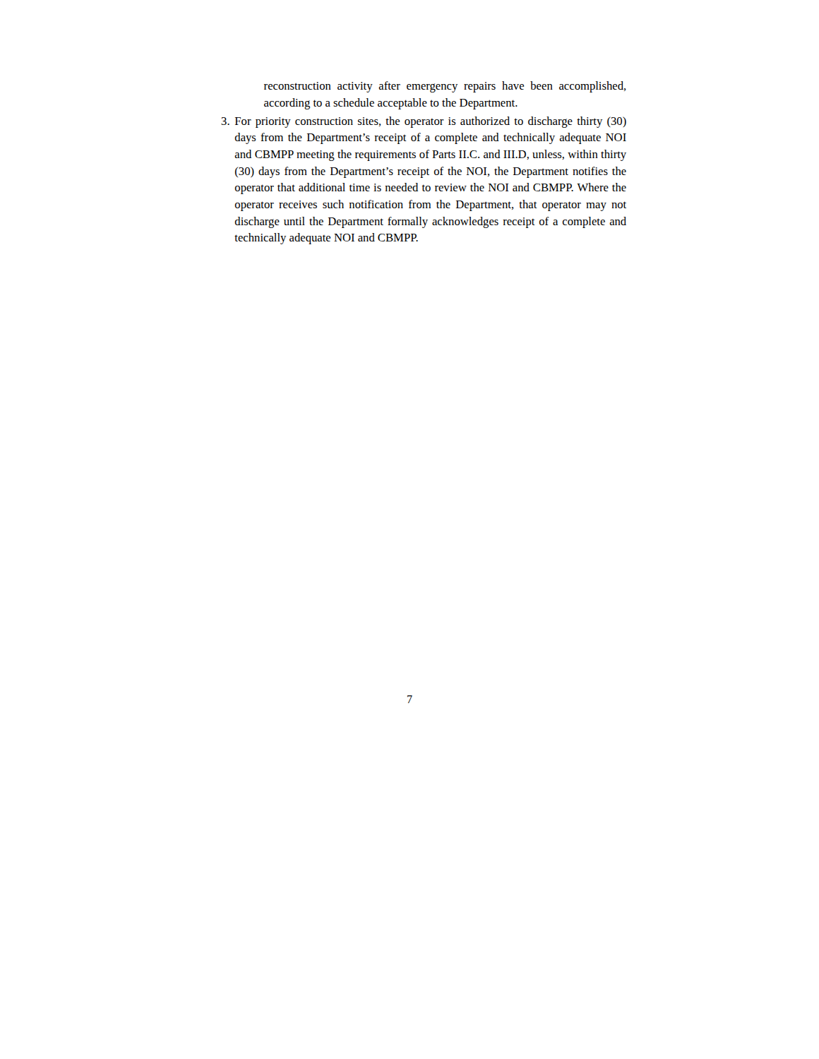reconstruction activity after emergency repairs have been accomplished, according to a schedule acceptable to the Department.
3.
For priority construction sites, the operator is authorized to discharge thirty (30) days from the Department’s receipt of a complete and technically adequate NOI and CBMPP meeting the requirements of Parts II.C. and III.D, unless, within thirty (30) days from the Department’s receipt of the NOI, the Department notifies the operator that additional time is needed to review the NOI and CBMPP. Where the operator receives such notification from the Department, that operator may not discharge until the Department formally acknowledges receipt of a complete and technically adequate NOI and CBMPP.
7